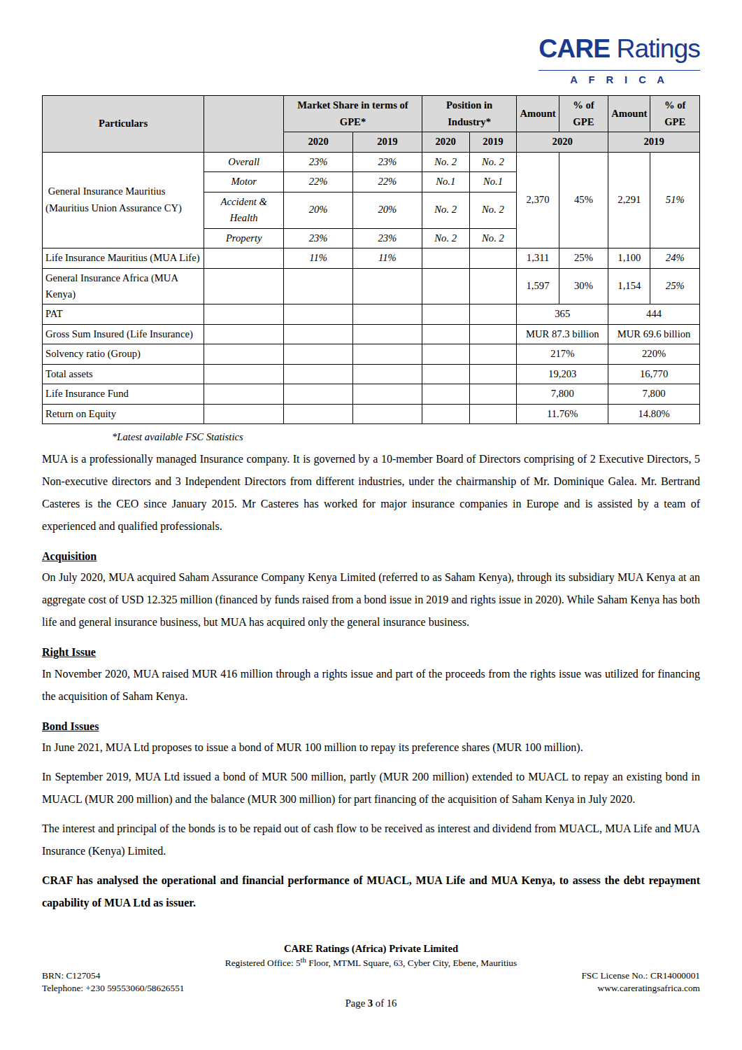CARE Ratings
A F R I C A
| Particulars | | Market Share in terms of GPE* | Position in Industry* | Amount | % of GPE | Amount | % of GPE |
| --- | --- | --- | --- | --- | --- | --- | --- |
| 2020 | 2019 | 2020 | 2019 | 2020 | 2019 |
| General Insurance Mauritius (Mauritius Union Assurance CY) | Overall | 23% | 23% | No. 2 | No. 2 | 2,370 | 45% | 2,291 | 51% |
| Motor | 22% | 22% | No.1 | No.1 |
| Accident & Health | 20% | 20% | No. 2 | No. 2 |
| Property | 23% | 23% | No. 2 | No. 2 |
| Life Insurance Mauritius (MUA Life) | | 11% | 11% | | | 1,311 | 25% | 1,100 | 24% |
| General Insurance Africa (MUA Kenya) | | | | | | 1,597 | 30% | 1,154 | 25% |
| PAT | | | | | | 365 | 444 |
| Gross Sum Insured (Life Insurance) | | | | | | MUR 87.3 billion | MUR 69.6 billion |
| Solvency ratio (Group) | | | | | | 217% | 220% |
| Total assets | | | | | | 19,203 | 16,770 |
| Life Insurance Fund | | | | | | 7,800 | 7,800 |
| Return on Equity | | | | | | 11.76% | 14.80% |
*Latest available FSC Statistics
MUA is a professionally managed Insurance company. It is governed by a 10-member Board of Directors comprising of 2 Executive Directors, 5 Non-executive directors and 3 Independent Directors from different industries, under the chairmanship of Mr. Dominique Galea. Mr. Bertrand Casteres is the CEO since January 2015. Mr Casteres has worked for major insurance companies in Europe and is assisted by a team of experienced and qualified professionals.
Acquisition
On July 2020, MUA acquired Saham Assurance Company Kenya Limited (referred to as Saham Kenya), through its subsidiary MUA Kenya at an aggregate cost of USD 12.325 million (financed by funds raised from a bond issue in 2019 and rights issue in 2020). While Saham Kenya has both life and general insurance business, but MUA has acquired only the general insurance business.
Right Issue
In November 2020, MUA raised MUR 416 million through a rights issue and part of the proceeds from the rights issue was utilized for financing the acquisition of Saham Kenya.
Bond Issues
In June 2021, MUA Ltd proposes to issue a bond of MUR 100 million to repay its preference shares (MUR 100 million).
In September 2019, MUA Ltd issued a bond of MUR 500 million, partly (MUR 200 million) extended to MUACL to repay an existing bond in MUACL (MUR 200 million) and the balance (MUR 300 million) for part financing of the acquisition of Saham Kenya in July 2020.
The interest and principal of the bonds is to be repaid out of cash flow to be received as interest and dividend from MUACL, MUA Life and MUA Insurance (Kenya) Limited.
CRAF has analysed the operational and financial performance of MUACL, MUA Life and MUA Kenya, to assess the debt repayment capability of MUA Ltd as issuer.
CARE Ratings (Africa) Private Limited
Registered Office: 5th Floor, MTML Square, 63, Cyber City, Ebene, Mauritius
BRN: C127054 FSC License No.: CR14000001
Telephone: +230 59553060/58626551 www.careratingsafrica.com
Page 3 of 16